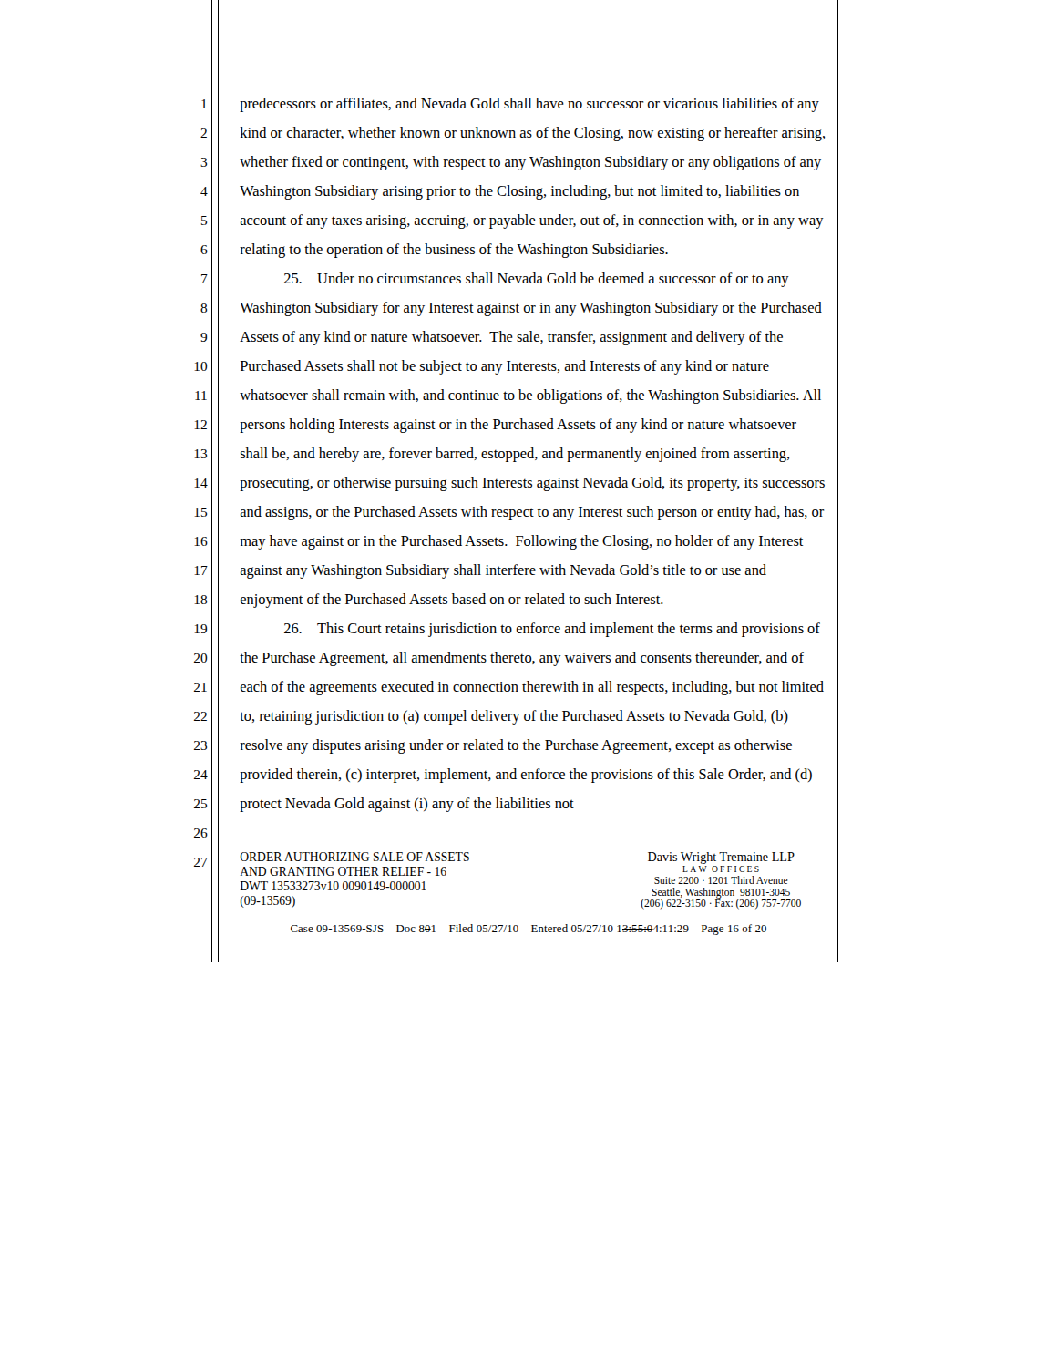1
2
3
4
5
6
7
8
9
10
11
12
13
14
15
16
17
18
19
20
21
22
23
24
25
26
27
predecessors or affiliates, and Nevada Gold shall have no successor or vicarious liabilities of any kind or character, whether known or unknown as of the Closing, now existing or hereafter arising, whether fixed or contingent, with respect to any Washington Subsidiary or any obligations of any Washington Subsidiary arising prior to the Closing, including, but not limited to, liabilities on account of any taxes arising, accruing, or payable under, out of, in connection with, or in any way relating to the operation of the business of the Washington Subsidiaries.
25. Under no circumstances shall Nevada Gold be deemed a successor of or to any Washington Subsidiary for any Interest against or in any Washington Subsidiary or the Purchased Assets of any kind or nature whatsoever. The sale, transfer, assignment and delivery of the Purchased Assets shall not be subject to any Interests, and Interests of any kind or nature whatsoever shall remain with, and continue to be obligations of, the Washington Subsidiaries. All persons holding Interests against or in the Purchased Assets of any kind or nature whatsoever shall be, and hereby are, forever barred, estopped, and permanently enjoined from asserting, prosecuting, or otherwise pursuing such Interests against Nevada Gold, its property, its successors and assigns, or the Purchased Assets with respect to any Interest such person or entity had, has, or may have against or in the Purchased Assets. Following the Closing, no holder of any Interest against any Washington Subsidiary shall interfere with Nevada Gold’s title to or use and enjoyment of the Purchased Assets based on or related to such Interest.
26. This Court retains jurisdiction to enforce and implement the terms and provisions of the Purchase Agreement, all amendments thereto, any waivers and consents thereunder, and of each of the agreements executed in connection therewith in all respects, including, but not limited to, retaining jurisdiction to (a) compel delivery of the Purchased Assets to Nevada Gold, (b) resolve any disputes arising under or related to the Purchase Agreement, except as otherwise provided therein, (c) interpret, implement, and enforce the provisions of this Sale Order, and (d) protect Nevada Gold against (i) any of the liabilities not
ORDER AUTHORIZING SALE OF ASSETS
AND GRANTING OTHER RELIEF - 16
DWT 13533273v10 0090149-000001
(09-13569)
Davis Wright Tremaine LLP
L A W O F F I C E S
Suite 2200 · 1201 Third Avenue
Seattle, Washington 98101-3045
(206) 622-3150 · Fax: (206) 757-7700
Case 09-13569-SJS Doc 801 Filed 05/27/10 Entered 05/27/10 13:55:04:11:29 Page 16 of 20